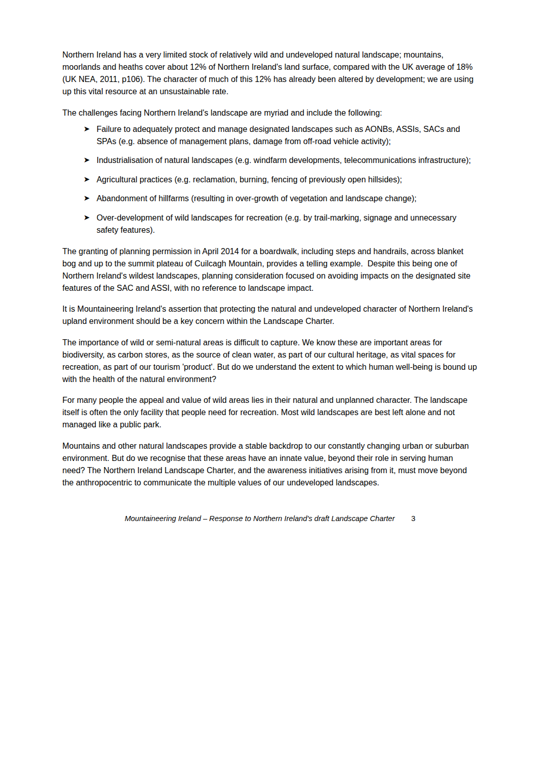Northern Ireland has a very limited stock of relatively wild and undeveloped natural landscape; mountains, moorlands and heaths cover about 12% of Northern Ireland's land surface, compared with the UK average of 18% (UK NEA, 2011, p106). The character of much of this 12% has already been altered by development; we are using up this vital resource at an unsustainable rate.
The challenges facing Northern Ireland's landscape are myriad and include the following:
Failure to adequately protect and manage designated landscapes such as AONBs, ASSIs, SACs and SPAs (e.g. absence of management plans, damage from off-road vehicle activity);
Industrialisation of natural landscapes (e.g. windfarm developments, telecommunications infrastructure);
Agricultural practices (e.g. reclamation, burning, fencing of previously open hillsides);
Abandonment of hillfarms (resulting in over-growth of vegetation and landscape change);
Over-development of wild landscapes for recreation (e.g. by trail-marking, signage and unnecessary safety features).
The granting of planning permission in April 2014 for a boardwalk, including steps and handrails, across blanket bog and up to the summit plateau of Cuilcagh Mountain, provides a telling example. Despite this being one of Northern Ireland's wildest landscapes, planning consideration focused on avoiding impacts on the designated site features of the SAC and ASSI, with no reference to landscape impact.
It is Mountaineering Ireland's assertion that protecting the natural and undeveloped character of Northern Ireland's upland environment should be a key concern within the Landscape Charter.
The importance of wild or semi-natural areas is difficult to capture. We know these are important areas for biodiversity, as carbon stores, as the source of clean water, as part of our cultural heritage, as vital spaces for recreation, as part of our tourism 'product'. But do we understand the extent to which human well-being is bound up with the health of the natural environment?
For many people the appeal and value of wild areas lies in their natural and unplanned character. The landscape itself is often the only facility that people need for recreation. Most wild landscapes are best left alone and not managed like a public park.
Mountains and other natural landscapes provide a stable backdrop to our constantly changing urban or suburban environment. But do we recognise that these areas have an innate value, beyond their role in serving human need? The Northern Ireland Landscape Charter, and the awareness initiatives arising from it, must move beyond the anthropocentric to communicate the multiple values of our undeveloped landscapes.
Mountaineering Ireland – Response to Northern Ireland's draft Landscape Charter 3